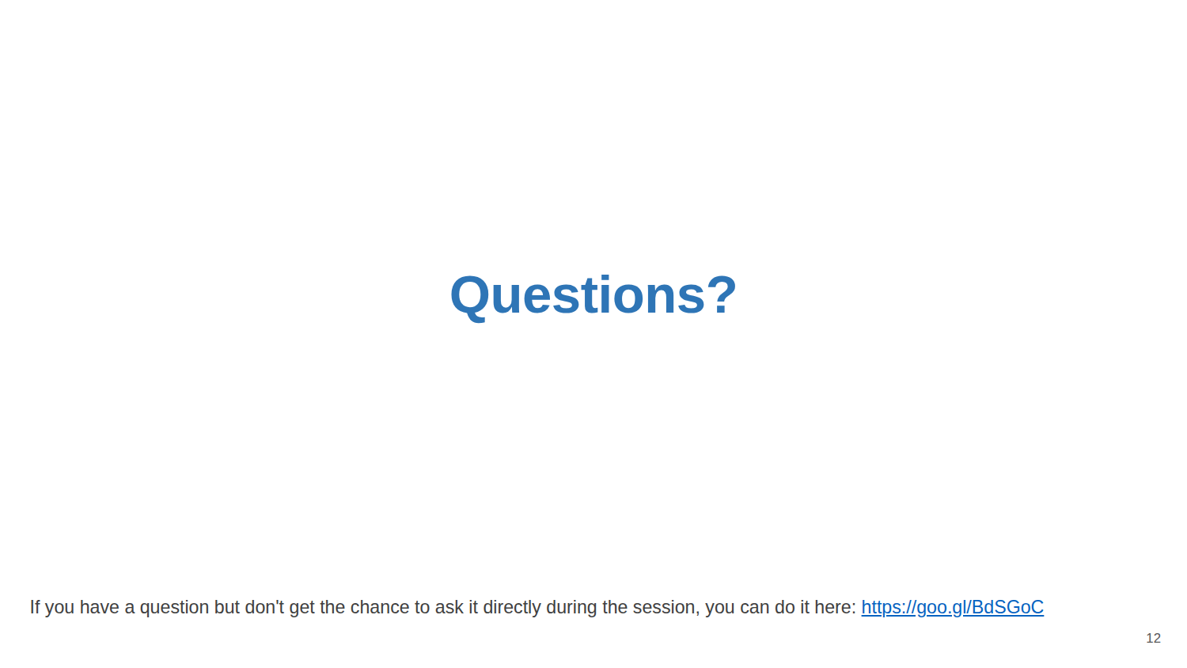Questions?
If you have a question but don't get the chance to ask it directly during the session, you can do it here: https://goo.gl/BdSGoC
12